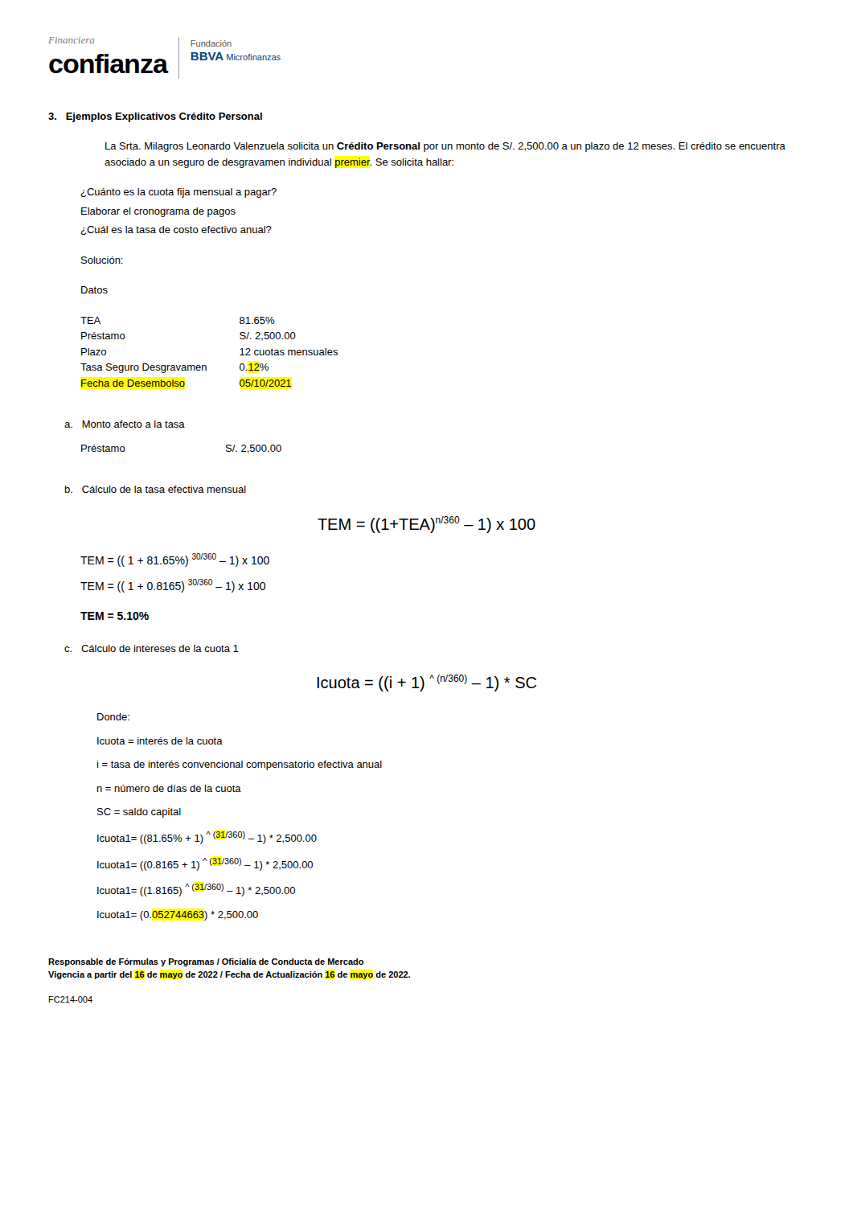Financiera
confianza
Fundación BBVA Microfinanzas
3. Ejemplos Explicativos Crédito Personal
La Srta. Milagros Leonardo Valenzuela solicita un Crédito Personal por un monto de S/. 2,500.00 a un plazo de 12 meses. El crédito se encuentra asociado a un seguro de desgravamen individual premier. Se solicita hallar:
¿Cuánto es la cuota fija mensual a pagar?
Elaborar el cronograma de pagos
¿Cuál es la tasa de costo efectivo anual?
Solución:
Datos
| TEA | 81.65% |
| Préstamo | S/. 2,500.00 |
| Plazo | 12 cuotas mensuales |
| Tasa Seguro Desgravamen | 0. 12 % |
| Fecha de Desembolso | 05/10/2021 |
a. Monto afecto a la tasa
Préstamo S/. 2,500.00
b. Cálculo de la tasa efectiva mensual
TEM = ((1+TEA)n/360 – 1) x 100
TEM = (( 1 + 81.65%) 30/360 – 1) x 100
TEM = (( 1 + 0.8165) 30/360 – 1) x 100
TEM = 5.10%
c. Cálculo de intereses de la cuota 1
Icuota = ((i + 1) ^ (n/360) – 1) * SC
Donde:
Icuota = interés de la cuota
i = tasa de interés convencional compensatorio efectiva anual
n = número de días de la cuota
SC = saldo capital
Icuota1= ((81.65% + 1) ^ (31/360) – 1) * 2,500.00
Icuota1= ((0.8165 + 1) ^ (31/360) – 1) * 2,500.00
Icuota1= ((1.8165) ^ (31/360) – 1) * 2,500.00
Icuota1= (0.052744663) * 2,500.00
Responsable de Fórmulas y Programas / Oficialía de Conducta de Mercado
Vigencia a partir del 16 de mayo de 2022 / Fecha de Actualización 16 de mayo de 2022.
FC214-004